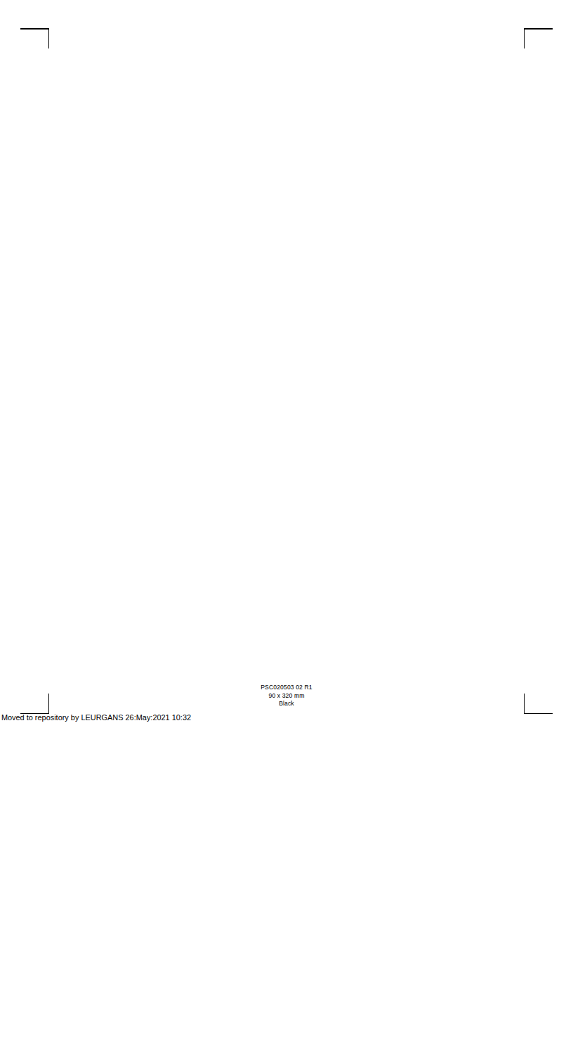PSC020503 02 R1
90 x 320 mm
Black
Moved to repository by LEURGANS 26:May:2021 10:32